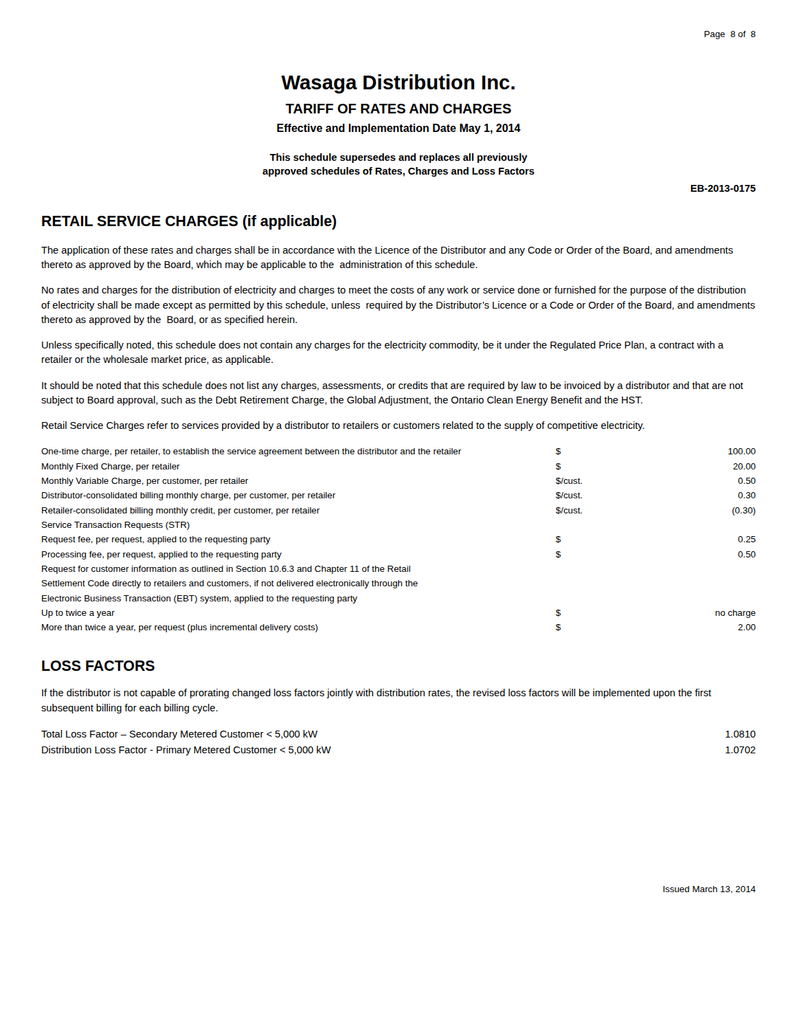Page 8 of 8
Wasaga Distribution Inc.
TARIFF OF RATES AND CHARGES
Effective and Implementation Date May 1, 2014
This schedule supersedes and replaces all previously
approved schedules of Rates, Charges and Loss Factors
EB-2013-0175
RETAIL SERVICE CHARGES (if applicable)
The application of these rates and charges shall be in accordance with the Licence of the Distributor and any Code or Order of the Board, and amendments thereto as approved by the Board, which may be applicable to the administration of this schedule.
No rates and charges for the distribution of electricity and charges to meet the costs of any work or service done or furnished for the purpose of the distribution of electricity shall be made except as permitted by this schedule, unless required by the Distributor’s Licence or a Code or Order of the Board, and amendments thereto as approved by the Board, or as specified herein.
Unless specifically noted, this schedule does not contain any charges for the electricity commodity, be it under the Regulated Price Plan, a contract with a retailer or the wholesale market price, as applicable.
It should be noted that this schedule does not list any charges, assessments, or credits that are required by law to be invoiced by a distributor and that are not subject to Board approval, such as the Debt Retirement Charge, the Global Adjustment, the Ontario Clean Energy Benefit and the HST.
Retail Service Charges refer to services provided by a distributor to retailers or customers related to the supply of competitive electricity.
| One-time charge, per retailer, to establish the service agreement between the distributor and the retailer | $ | 100.00 |
| Monthly Fixed Charge, per retailer | $ | 20.00 |
| Monthly Variable Charge, per customer, per retailer | $/cust. | 0.50 |
| Distributor-consolidated billing monthly charge, per customer, per retailer | $/cust. | 0.30 |
| Retailer-consolidated billing monthly credit, per customer, per retailer | $/cust. | (0.30) |
| Service Transaction Requests (STR) | | |
| Request fee, per request, applied to the requesting party | $ | 0.25 |
| Processing fee, per request, applied to the requesting party | $ | 0.50 |
| Request for customer information as outlined in Section 10.6.3 and Chapter 11 of the Retail | | |
| Settlement Code directly to retailers and customers, if not delivered electronically through the | | |
| Electronic Business Transaction (EBT) system, applied to the requesting party | | |
| Up to twice a year | $ | no charge |
| More than twice a year, per request (plus incremental delivery costs) | $ | 2.00 |
LOSS FACTORS
If the distributor is not capable of prorating changed loss factors jointly with distribution rates, the revised loss factors will be implemented upon the first subsequent billing for each billing cycle.
| Total Loss Factor – Secondary Metered Customer < 5,000 kW | 1.0810 |
| Distribution Loss Factor - Primary Metered Customer < 5,000 kW | 1.0702 |
Issued March 13, 2014